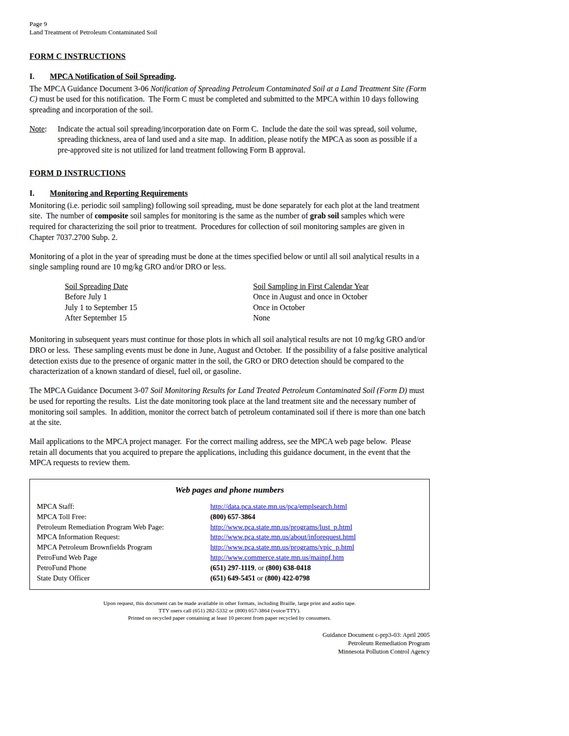Page 9
Land Treatment of Petroleum Contaminated Soil
FORM C INSTRUCTIONS
I. MPCA Notification of Soil Spreading.
The MPCA Guidance Document 3-06 Notification of Spreading Petroleum Contaminated Soil at a Land Treatment Site (Form C) must be used for this notification. The Form C must be completed and submitted to the MPCA within 10 days following spreading and incorporation of the soil.
| Note : | Indicate the actual soil spreading/incorporation date on Form C. Include the date the soil was spread, soil volume, spreading thickness, area of land used and a site map. In addition, please notify the MPCA as soon as possible if a pre-approved site is not utilized for land treatment following Form B approval. |
FORM D INSTRUCTIONS
I. Monitoring and Reporting Requirements
Monitoring (i.e. periodic soil sampling) following soil spreading, must be done separately for each plot at the land treatment site. The number of composite soil samples for monitoring is the same as the number of grab soil samples which were required for characterizing the soil prior to treatment. Procedures for collection of soil monitoring samples are given in Chapter 7037.2700 Subp. 2.
Monitoring of a plot in the year of spreading must be done at the times specified below or until all soil analytical results in a single sampling round are 10 mg/kg GRO and/or DRO or less.
| Soil Spreading Date | Soil Sampling in First Calendar Year |
| Before July 1 | Once in August and once in October |
| July 1 to September 15 | Once in October |
| After September 15 | None |
Monitoring in subsequent years must continue for those plots in which all soil analytical results are not 10 mg/kg GRO and/or DRO or less. These sampling events must be done in June, August and October. If the possibility of a false positive analytical detection exists due to the presence of organic matter in the soil, the GRO or DRO detection should be compared to the characterization of a known standard of diesel, fuel oil, or gasoline.
The MPCA Guidance Document 3-07 Soil Monitoring Results for Land Treated Petroleum Contaminated Soil (Form D) must be used for reporting the results. List the date monitoring took place at the land treatment site and the necessary number of monitoring soil samples. In addition, monitor the correct batch of petroleum contaminated soil if there is more than one batch at the site.
Mail applications to the MPCA project manager. For the correct mailing address, see the MPCA web page below. Please retain all documents that you acquired to prepare the applications, including this guidance document, in the event that the MPCA requests to review them.
Web pages and phone numbers
| MPCA Staff: | http://data.pca.state.mn.us/pca/emplsearch.html |
| MPCA Toll Free: | (800) 657-3864 |
| Petroleum Remediation Program Web Page: | http://www.pca.state.mn.us/programs/lust_p.html |
| MPCA Information Request: | http://www.pca.state.mn.us/about/inforequest.html |
| MPCA Petroleum Brownfields Program | http://www.pca.state.mn.us/programs/vpic_p.html |
| PetroFund Web Page | http://www.commerce.state.mn.us/mainpf.htm |
| PetroFund Phone | (651) 297-1119 , or (800) 638-0418 |
| State Duty Officer | (651) 649-5451 or (800) 422-0798 |
Upon request, this document can be made available in other formats, including Braille, large print and audio tape.
TTY users call (651) 282-5332 or (800) 657-3864 (voice/TTY).
Printed on recycled paper containing at least 10 percent from paper recycled by consumers.
Guidance Document c-prp3-03: April 2005
Petroleum Remediation Program
Minnesota Pollution Control Agency